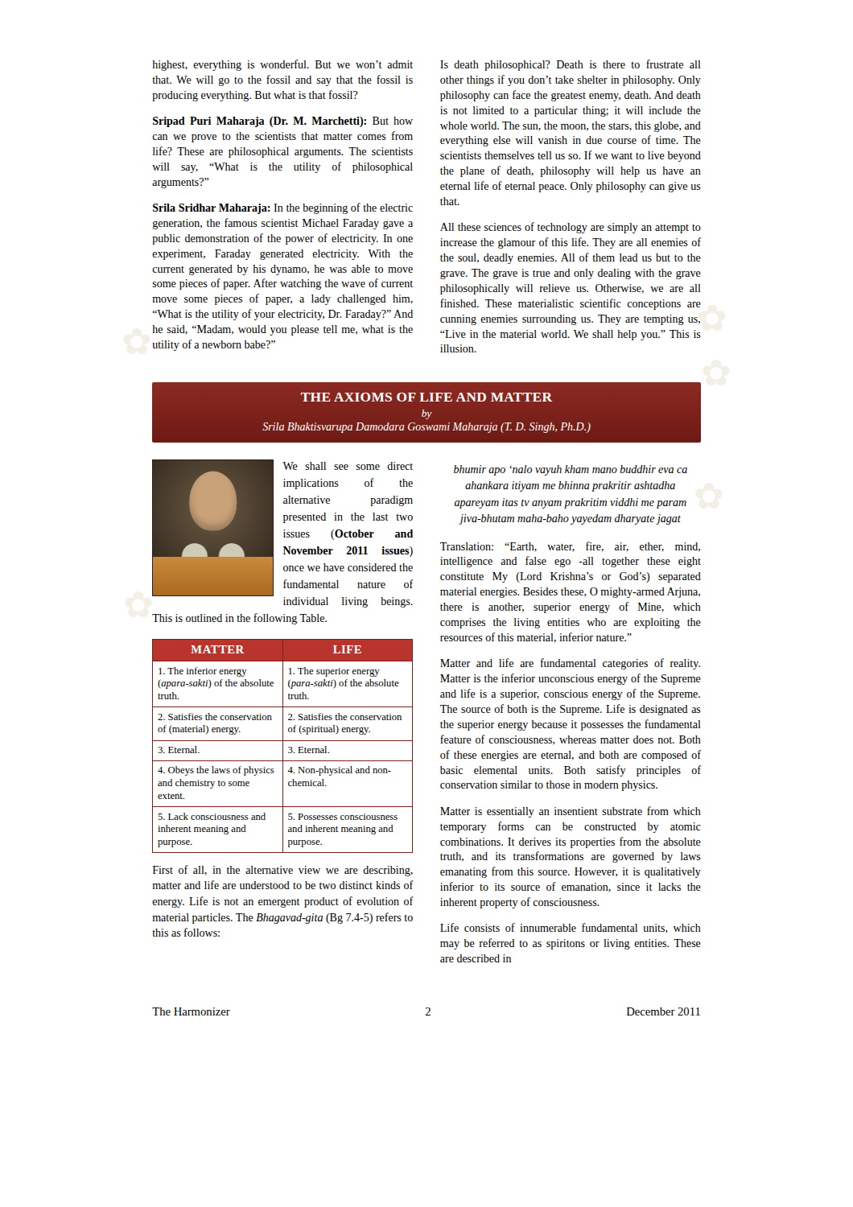✿
✿
✿
✿
✿
highest, everything is wonderful. But we won’t admit that. We will go to the fossil and say that the fossil is producing everything. But what is that fossil?
Sripad Puri Maharaja (Dr. M. Marchetti): But how can we prove to the scientists that matter comes from life? These are philosophical arguments. The scientists will say, “What is the utility of philosophical arguments?”
Srila Sridhar Maharaja: In the beginning of the electric generation, the famous scientist Michael Faraday gave a public demonstration of the power of electricity. In one experiment, Faraday generated electricity. With the current generated by his dynamo, he was able to move some pieces of paper. After watching the wave of current move some pieces of paper, a lady challenged him, “What is the utility of your electricity, Dr. Faraday?” And he said, “Madam, would you please tell me, what is the utility of a newborn babe?”
Is death philosophical? Death is there to frustrate all other things if you don’t take shelter in philosophy. Only philosophy can face the greatest enemy, death. And death is not limited to a particular thing; it will include the whole world. The sun, the moon, the stars, this globe, and everything else will vanish in due course of time. The scientists themselves tell us so. If we want to live beyond the plane of death, philosophy will help us have an eternal life of eternal peace. Only philosophy can give us that.
All these sciences of technology are simply an attempt to increase the glamour of this life. They are all enemies of the soul, deadly enemies. All of them lead us but to the grave. The grave is true and only dealing with the grave philosophically will relieve us. Otherwise, we are all finished. These materialistic scientific conceptions are cunning enemies surrounding us. They are tempting us, “Live in the material world. We shall help you.” This is illusion.
THE AXIOMS OF LIFE AND MATTER
by
Srila Bhaktisvarupa Damodara Goswami Maharaja (T. D. Singh, Ph.D.)
We shall see some direct implications of the alternative paradigm presented in the last two issues (October and November 2011 issues) once we have considered the fundamental nature of individual living beings. This is outlined in the following Table.
| MATTER | LIFE |
| --- | --- |
| 1. The inferior energy ( apara-sakti ) of the absolute truth. | 1. The superior energy ( para-sakti ) of the absolute truth. |
| 2. Satisfies the conservation of (material) energy. | 2. Satisfies the conservation of (spiritual) energy. |
| 3. Eternal. | 3. Eternal. |
| 4. Obeys the laws of physics and chemistry to some extent. | 4. Non-physical and non-chemical. |
| 5. Lack consciousness and inherent meaning and purpose. | 5. Possesses consciousness and inherent meaning and purpose. |
First of all, in the alternative view we are describing, matter and life are understood to be two distinct kinds of energy. Life is not an emergent product of evolution of material particles. The Bhagavad-gita (Bg 7.4-5) refers to this as follows:
bhumir apo ‘nalo vayuh kham mano buddhir eva ca
ahankara itiyam me bhinna prakritir ashtadha
apareyam itas tv anyam prakritim viddhi me param
jiva-bhutam maha-baho yayedam dharyate jagat
Translation: “Earth, water, fire, air, ether, mind, intelligence and false ego -all together these eight constitute My (Lord Krishna’s or God’s) separated material energies. Besides these, O mighty-armed Arjuna, there is another, superior energy of Mine, which comprises the living entities who are exploiting the resources of this material, inferior nature.”
Matter and life are fundamental categories of reality. Matter is the inferior unconscious energy of the Supreme and life is a superior, conscious energy of the Supreme. The source of both is the Supreme. Life is designated as the superior energy because it possesses the fundamental feature of consciousness, whereas matter does not. Both of these energies are eternal, and both are composed of basic elemental units. Both satisfy principles of conservation similar to those in modern physics.
Matter is essentially an insentient substrate from which temporary forms can be constructed by atomic combinations. It derives its properties from the absolute truth, and its transformations are governed by laws emanating from this source. However, it is qualitatively inferior to its source of emanation, since it lacks the inherent property of consciousness.
Life consists of innumerable fundamental units, which may be referred to as spiritons or living entities. These are described in
The Harmonizer
2
December 2011